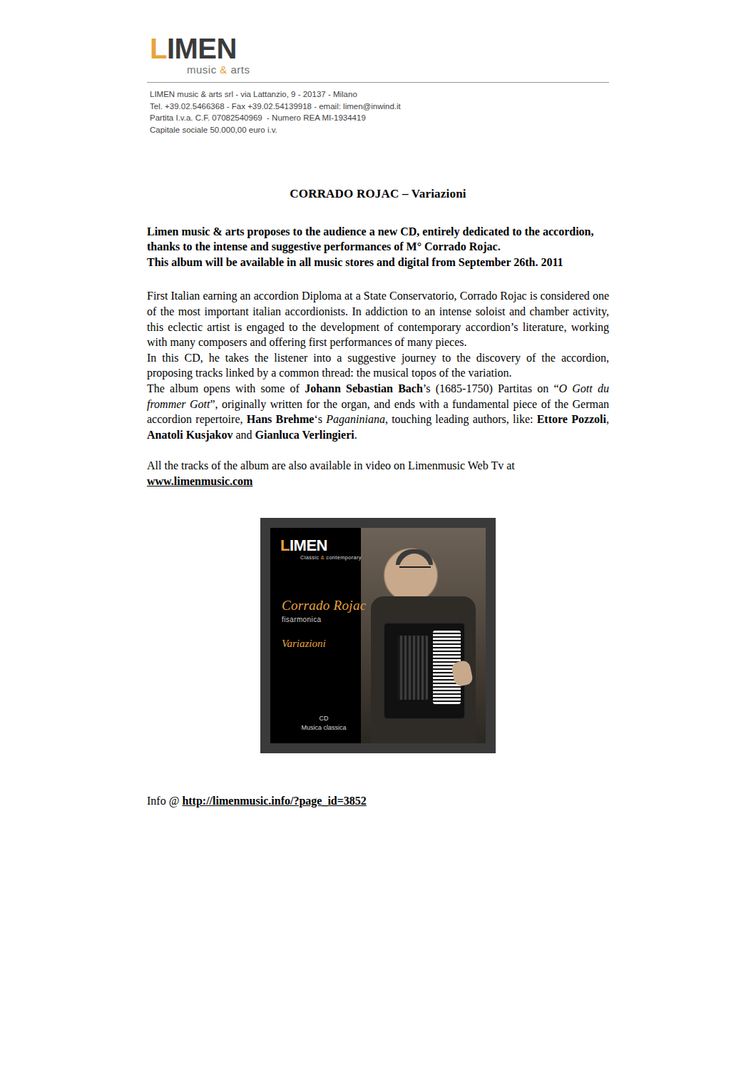LIMEN
music & arts
LIMEN music & arts srl - via Lattanzio, 9 - 20137 - Milano
Tel. +39.02.5466368 - Fax +39.02.54139918 - email: limen@inwind.it
Partita I.v.a. C.F. 07082540969 - Numero REA MI-1934419
Capitale sociale 50.000,00 euro i.v.
CORRADO ROJAC – Variazioni
Limen music & arts proposes to the audience a new CD, entirely dedicated to the accordion, thanks to the intense and suggestive performances of M° Corrado Rojac. This album will be available in all music stores and digital from September 26th. 2011
First Italian earning an accordion Diploma at a State Conservatorio, Corrado Rojac is considered one of the most important italian accordionists. In addiction to an intense soloist and chamber activity, this eclectic artist is engaged to the development of contemporary accordion’s literature, working with many composers and offering first performances of many pieces.
In this CD, he takes the listener into a suggestive journey to the discovery of the accordion, proposing tracks linked by a common thread: the musical topos of the variation.
The album opens with some of Johann Sebastian Bach’s (1685-1750) Partitas on “O Gott du frommer Gott”, originally written for the organ, and ends with a fundamental piece of the German accordion repertoire, Hans Brehme‘s Paganiniana, touching leading authors, like: Ettore Pozzoli, Anatoli Kusjakov and Gianluca Verlingieri.
All the tracks of the album are also available in video on Limenmusic Web Tv at
www.limenmusic.com
LIMEN
Classic & contemporary
Corrado Rojac
fisarmonica
Variazioni
CD
Musica classica
Info @ http://limenmusic.info/?page_id=3852